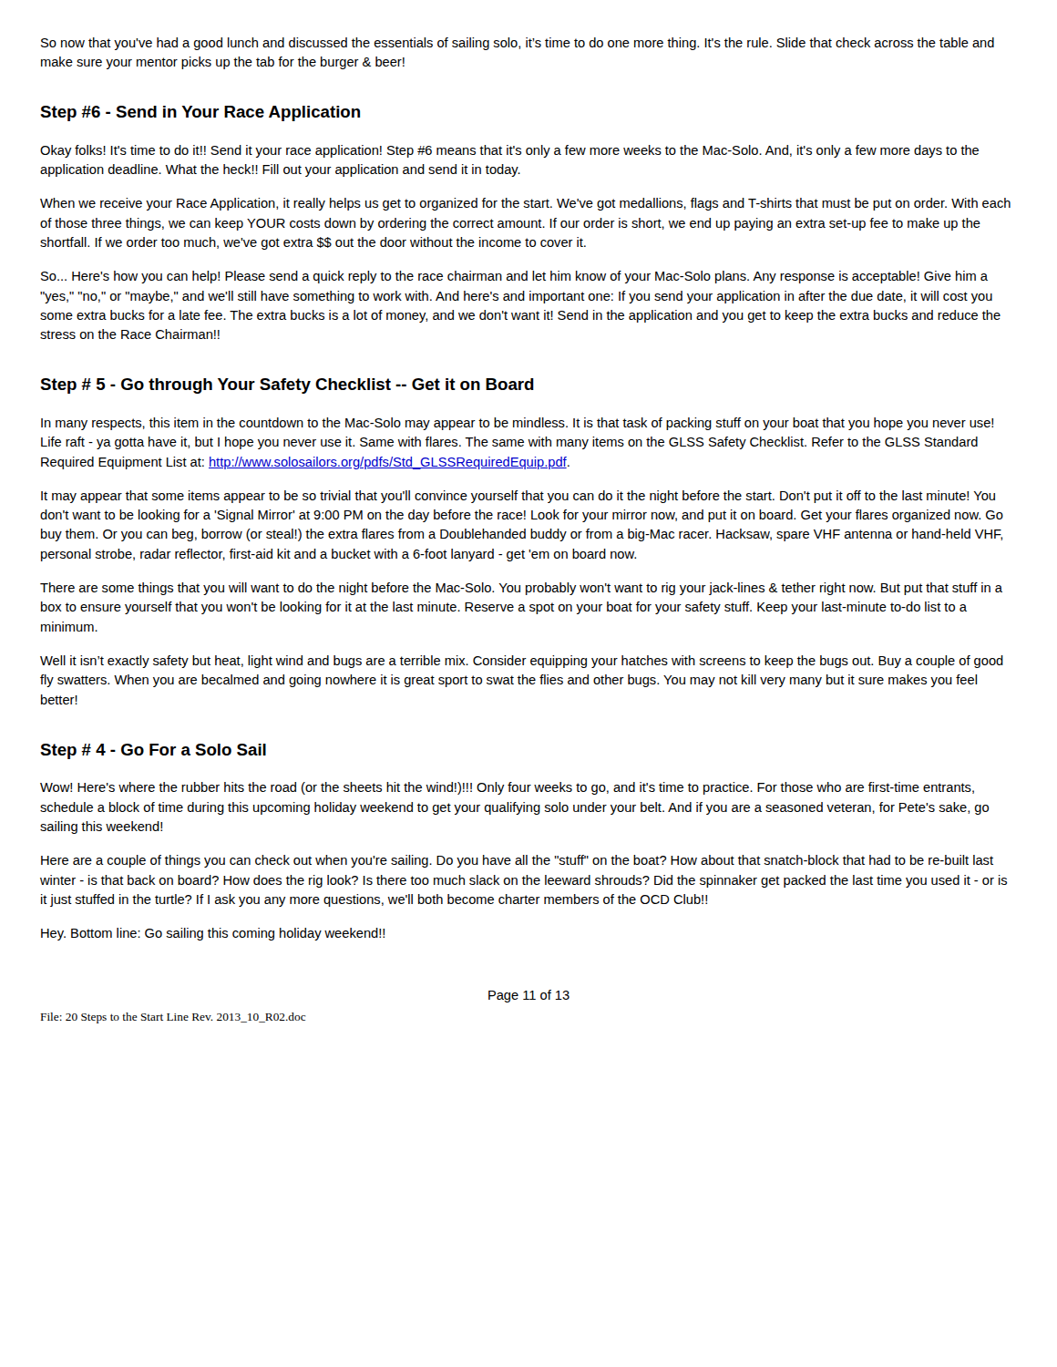So now that you've had a good lunch and discussed the essentials of sailing solo, it’s time to do one more thing. It's the rule. Slide that check across the table and make sure your mentor picks up the tab for the burger & beer!
Step #6 - Send in Your Race Application
Okay folks! It's time to do it!! Send it your race application! Step #6 means that it's only a few more weeks to the Mac-Solo. And, it's only a few more days to the application deadline. What the heck!! Fill out your application and send it in today.
When we receive your Race Application, it really helps us get to organized for the start. We've got medallions, flags and T-shirts that must be put on order. With each of those three things, we can keep YOUR costs down by ordering the correct amount. If our order is short, we end up paying an extra set-up fee to make up the shortfall. If we order too much, we've got extra $$ out the door without the income to cover it.
So... Here's how you can help! Please send a quick reply to the race chairman and let him know of your Mac-Solo plans. Any response is acceptable! Give him a "yes," "no," or "maybe," and we'll still have something to work with. And here's and important one: If you send your application in after the due date, it will cost you some extra bucks for a late fee. The extra bucks is a lot of money, and we don't want it! Send in the application and you get to keep the extra bucks and reduce the stress on the Race Chairman!!
Step # 5 - Go through Your Safety Checklist -- Get it on Board
In many respects, this item in the countdown to the Mac-Solo may appear to be mindless. It is that task of packing stuff on your boat that you hope you never use! Life raft - ya gotta have it, but I hope you never use it. Same with flares. The same with many items on the GLSS Safety Checklist. Refer to the GLSS Standard Required Equipment List at: http://www.solosailors.org/pdfs/Std_GLSSRequiredEquip.pdf.
It may appear that some items appear to be so trivial that you'll convince yourself that you can do it the night before the start. Don't put it off to the last minute! You don't want to be looking for a 'Signal Mirror' at 9:00 PM on the day before the race! Look for your mirror now, and put it on board. Get your flares organized now. Go buy them. Or you can beg, borrow (or steal!) the extra flares from a Doublehanded buddy or from a big-Mac racer. Hacksaw, spare VHF antenna or hand-held VHF, personal strobe, radar reflector, first-aid kit and a bucket with a 6-foot lanyard - get 'em on board now.
There are some things that you will want to do the night before the Mac-Solo. You probably won't want to rig your jack-lines & tether right now. But put that stuff in a box to ensure yourself that you won't be looking for it at the last minute. Reserve a spot on your boat for your safety stuff. Keep your last-minute to-do list to a minimum.
Well it isn’t exactly safety but heat, light wind and bugs are a terrible mix. Consider equipping your hatches with screens to keep the bugs out. Buy a couple of good fly swatters. When you are becalmed and going nowhere it is great sport to swat the flies and other bugs. You may not kill very many but it sure makes you feel better!
Step # 4 - Go For a Solo Sail
Wow! Here's where the rubber hits the road (or the sheets hit the wind!)!!! Only four weeks to go, and it's time to practice. For those who are first-time entrants, schedule a block of time during this upcoming holiday weekend to get your qualifying solo under your belt. And if you are a seasoned veteran, for Pete's sake, go sailing this weekend!
Here are a couple of things you can check out when you're sailing. Do you have all the "stuff" on the boat? How about that snatch-block that had to be re-built last winter - is that back on board? How does the rig look? Is there too much slack on the leeward shrouds? Did the spinnaker get packed the last time you used it - or is it just stuffed in the turtle? If I ask you any more questions, we'll both become charter members of the OCD Club!!
Hey. Bottom line: Go sailing this coming holiday weekend!!
Page 11 of 13
File: 20 Steps to the Start Line Rev. 2013_10_R02.doc